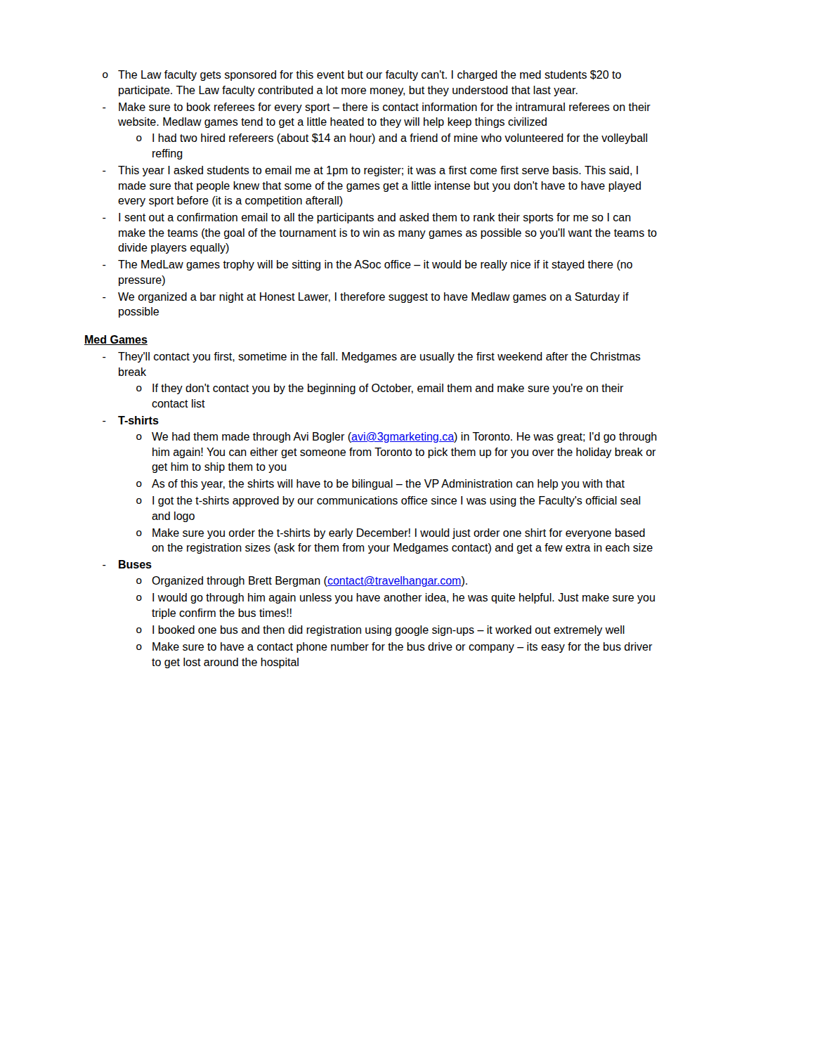The Law faculty gets sponsored for this event but our faculty can't. I charged the med students $20 to participate. The Law faculty contributed a lot more money, but they understood that last year.
Make sure to book referees for every sport – there is contact information for the intramural referees on their website. Medlaw games tend to get a little heated to they will help keep things civilized
I had two hired refereers (about $14 an hour) and a friend of mine who volunteered for the volleyball reffing
This year I asked students to email me at 1pm to register; it was a first come first serve basis. This said, I made sure that people knew that some of the games get a little intense but you don't have to have played every sport before (it is a competition afterall)
I sent out a confirmation email to all the participants and asked them to rank their sports for me so I can make the teams (the goal of the tournament is to win as many games as possible so you'll want the teams to divide players equally)
The MedLaw games trophy will be sitting in the ASoc office – it would be really nice if it stayed there (no pressure)
We organized a bar night at Honest Lawer, I therefore suggest to have Medlaw games on a Saturday if possible
Med Games
They'll contact you first, sometime in the fall. Medgames are usually the first weekend after the Christmas break
If they don't contact you by the beginning of October, email them and make sure you're on their contact list
T-shirts
We had them made through Avi Bogler (avi@3gmarketing.ca) in Toronto. He was great; I'd go through him again! You can either get someone from Toronto to pick them up for you over the holiday break or get him to ship them to you
As of this year, the shirts will have to be bilingual – the VP Administration can help you with that
I got the t-shirts approved by our communications office since I was using the Faculty's official seal and logo
Make sure you order the t-shirts by early December! I would just order one shirt for everyone based on the registration sizes (ask for them from your Medgames contact) and get a few extra in each size
Buses
Organized through Brett Bergman (contact@travelhangar.com).
I would go through him again unless you have another idea, he was quite helpful. Just make sure you triple confirm the bus times!!
I booked one bus and then did registration using google sign-ups – it worked out extremely well
Make sure to have a contact phone number for the bus drive or company – its easy for the bus driver to get lost around the hospital